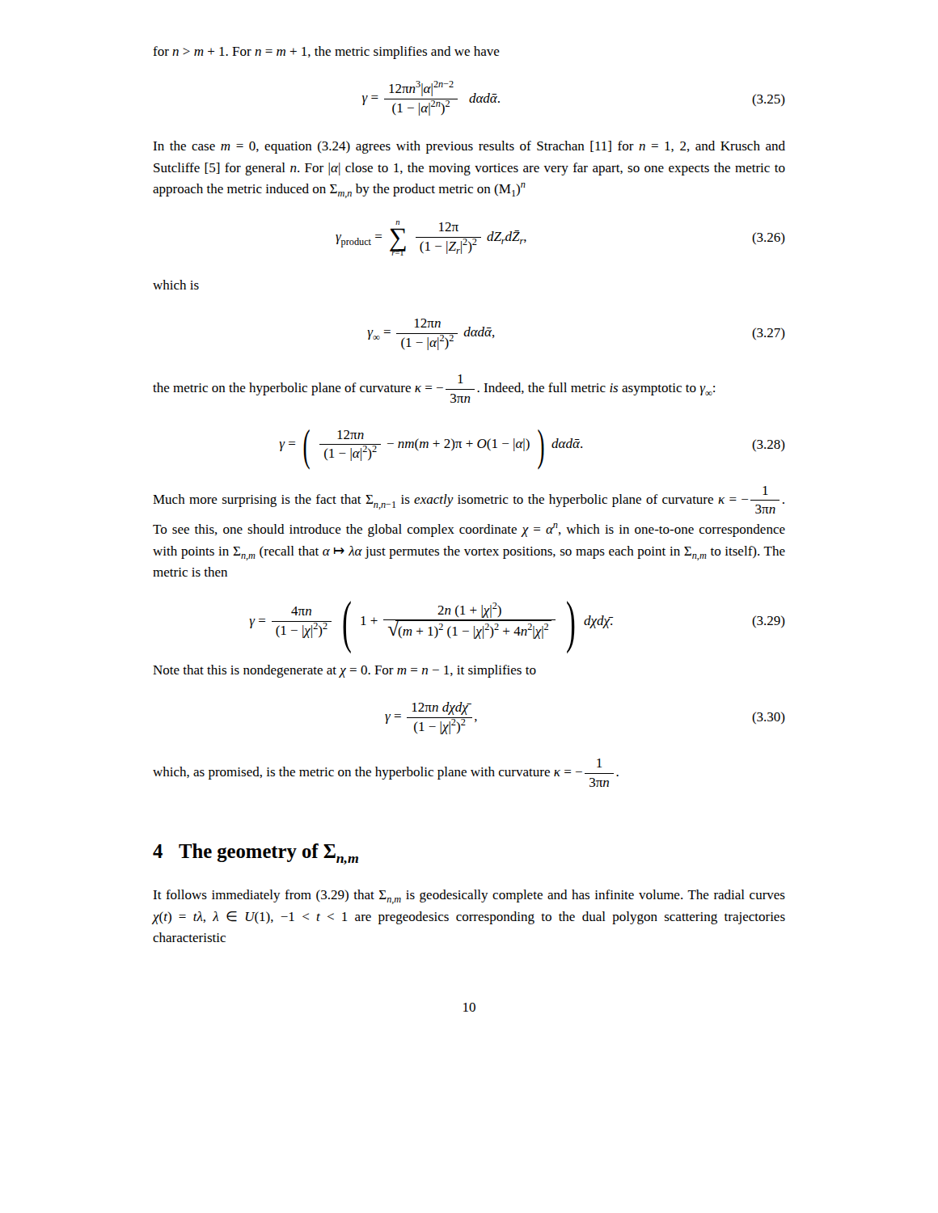for n > m + 1. For n = m + 1, the metric simplifies and we have
γ = 12πn3|α|2n−2 (1 − |α|2n)2 dαdᾱ.
(3.25)
In the case m = 0, equation (3.24) agrees with previous results of Strachan [11] for n = 1, 2, and Krusch and Sutcliffe [5] for general n. For |α| close to 1, the moving vortices are very far apart, so one expects the metric to approach the metric induced on Σm,n by the product metric on (M1)n
γproduct = n ∑ r=1 12π (1 − |Zr|2)2 dZrdZ̄r,
(3.26)
which is
γ∞ = 12πn (1 − |α|2)2 dαdᾱ,
(3.27)
the metric on the hyperbolic plane of curvature κ = −13πn. Indeed, the full metric is asymptotic to γ∞:
γ = ( 12πn (1 − |α|2)2 − nm(m + 2)π + O(1 − |α|) ) dαdᾱ.
(3.28)
Much more surprising is the fact that Σn,n−1 is exactly isometric to the hyperbolic plane of curvature κ = −13πn. To see this, one should introduce the global complex coordinate χ = αn, which is in one-to-one correspondence with points in Σn,m (recall that α ↦ λα just permutes the vortex positions, so maps each point in Σn,m to itself). The metric is then
γ = 4πn (1 − |χ|2)2 ( 1 + 2n (1 + |χ|2) (m + 1)2 (1 − |χ|2)2 + 4n2|χ|2 ) dχdχ̄.
(3.29)
Note that this is nondegenerate at χ = 0. For m = n − 1, it simplifies to
γ = 12πn dχdχ̄ (1 − |χ|2)2 ,
(3.30)
which, as promised, is the metric on the hyperbolic plane with curvature κ = −13πn.
4 The geometry of Σn,m
It follows immediately from (3.29) that Σn,m is geodesically complete and has infinite volume. The radial curves χ(t) = tλ, λ ∈ U(1), −1 < t < 1 are pregeodesics corresponding to the dual polygon scattering trajectories characteristic
10